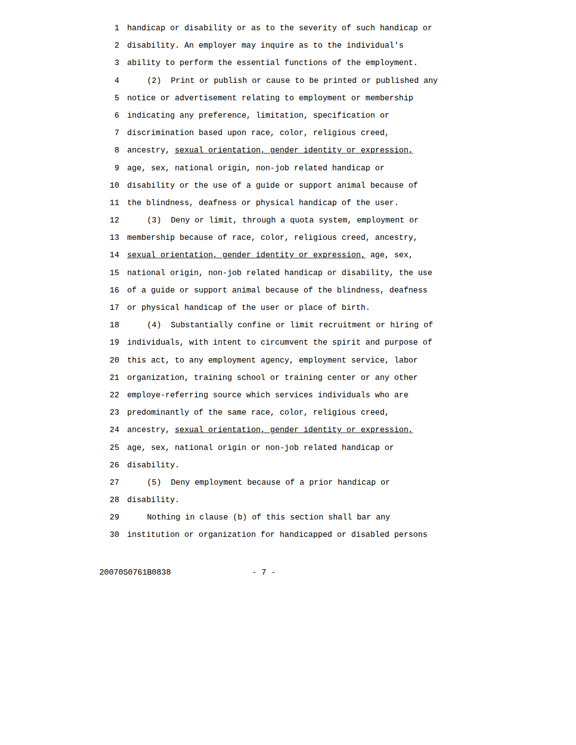handicap or disability or as to the severity of such handicap or
disability. An employer may inquire as to the individual's
ability to perform the essential functions of the employment.
(2) Print or publish or cause to be printed or published any
notice or advertisement relating to employment or membership
indicating any preference, limitation, specification or
discrimination based upon race, color, religious creed,
ancestry, sexual orientation, gender identity or expression,
age, sex, national origin, non-job related handicap or
disability or the use of a guide or support animal because of
the blindness, deafness or physical handicap of the user.
(3) Deny or limit, through a quota system, employment or
membership because of race, color, religious creed, ancestry,
sexual orientation, gender identity or expression, age, sex,
national origin, non-job related handicap or disability, the use
of a guide or support animal because of the blindness, deafness
or physical handicap of the user or place of birth.
(4) Substantially confine or limit recruitment or hiring of
individuals, with intent to circumvent the spirit and purpose of
this act, to any employment agency, employment service, labor
organization, training school or training center or any other
employe-referring source which services individuals who are
predominantly of the same race, color, religious creed,
ancestry, sexual orientation, gender identity or expression,
age, sex, national origin or non-job related handicap or
disability.
(5) Deny employment because of a prior handicap or
disability.
Nothing in clause (b) of this section shall bar any
institution or organization for handicapped or disabled persons
20070S0761B0838 - 7 -